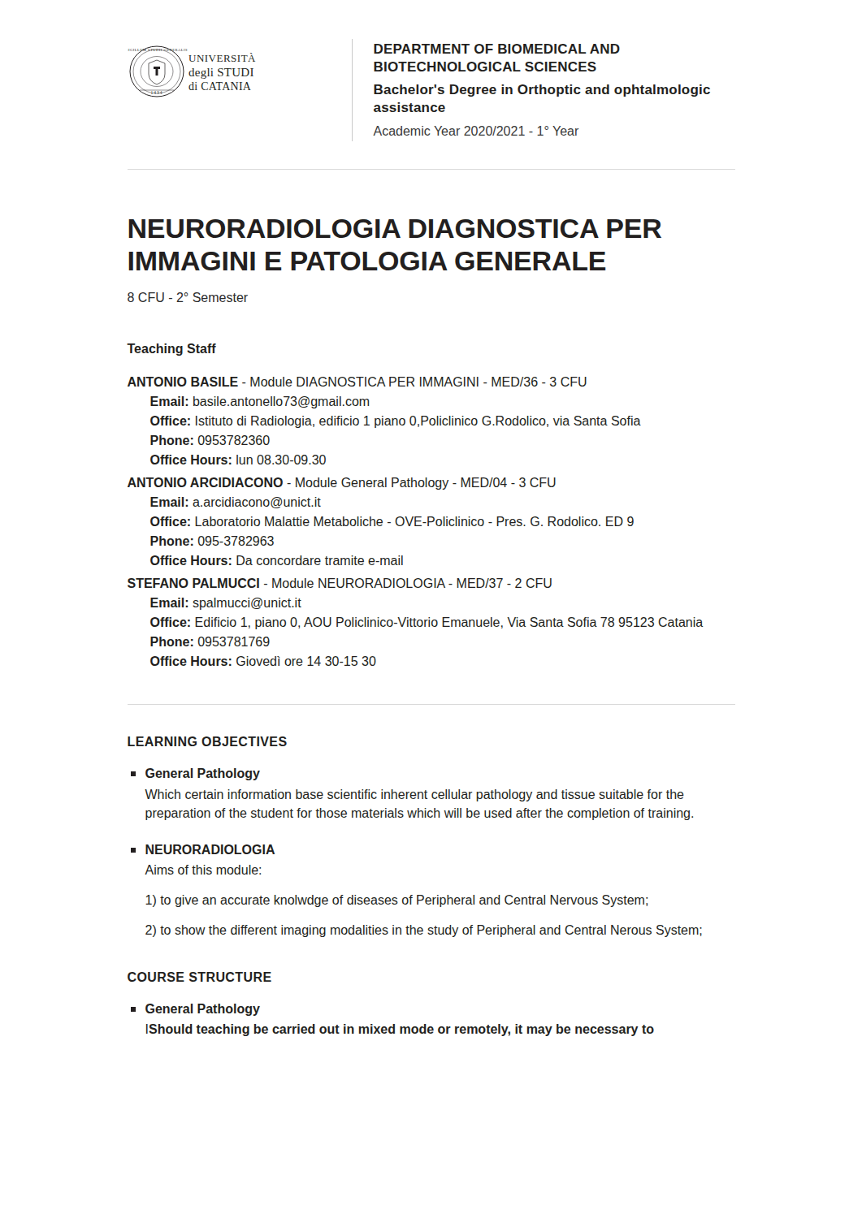SIGILLUM STUDII GENERALIS 1434 UNIVERSITÀ degli STUDI di CATANIA
DEPARTMENT OF BIOMEDICAL AND BIOTECHNOLOGICAL SCIENCES
Bachelor's Degree in Orthoptic and ophtalmologic assistance
Academic Year 2020/2021 - 1° Year
NEURORADIOLOGIA DIAGNOSTICA PER IMMAGINI E PATOLOGIA GENERALE
8 CFU - 2° Semester
Teaching Staff
ANTONIO BASILE - Module DIAGNOSTICA PER IMMAGINI - MED/36 - 3 CFU
Email: basile.antonello73@gmail.com
Office: Istituto di Radiologia, edificio 1 piano 0,Policlinico G.Rodolico, via Santa Sofia
Phone: 0953782360
Office Hours: lun 08.30-09.30
ANTONIO ARCIDIACONO - Module General Pathology - MED/04 - 3 CFU
Email: a.arcidiacono@unict.it
Office: Laboratorio Malattie Metaboliche - OVE-Policlinico - Pres. G. Rodolico. ED 9
Phone: 095-3782963
Office Hours: Da concordare tramite e-mail
STEFANO PALMUCCI - Module NEURORADIOLOGIA - MED/37 - 2 CFU
Email: spalmucci@unict.it
Office: Edificio 1, piano 0, AOU Policlinico-Vittorio Emanuele, Via Santa Sofia 78 95123 Catania
Phone: 0953781769
Office Hours: Giovedì ore 14 30-15 30
LEARNING OBJECTIVES
General Pathology
Which certain information base scientific inherent cellular pathology and tissue suitable for the preparation of the student for those materials which will be used after the completion of training.
NEURORADIOLOGIA
Aims of this module:
1) to give an accurate knolwdge of diseases of Peripheral and Central Nervous System;
2) to show the different imaging modalities in the study of Peripheral and Central Nerous System;
COURSE STRUCTURE
General Pathology
IShould teaching be carried out in mixed mode or remotely, it may be necessary to